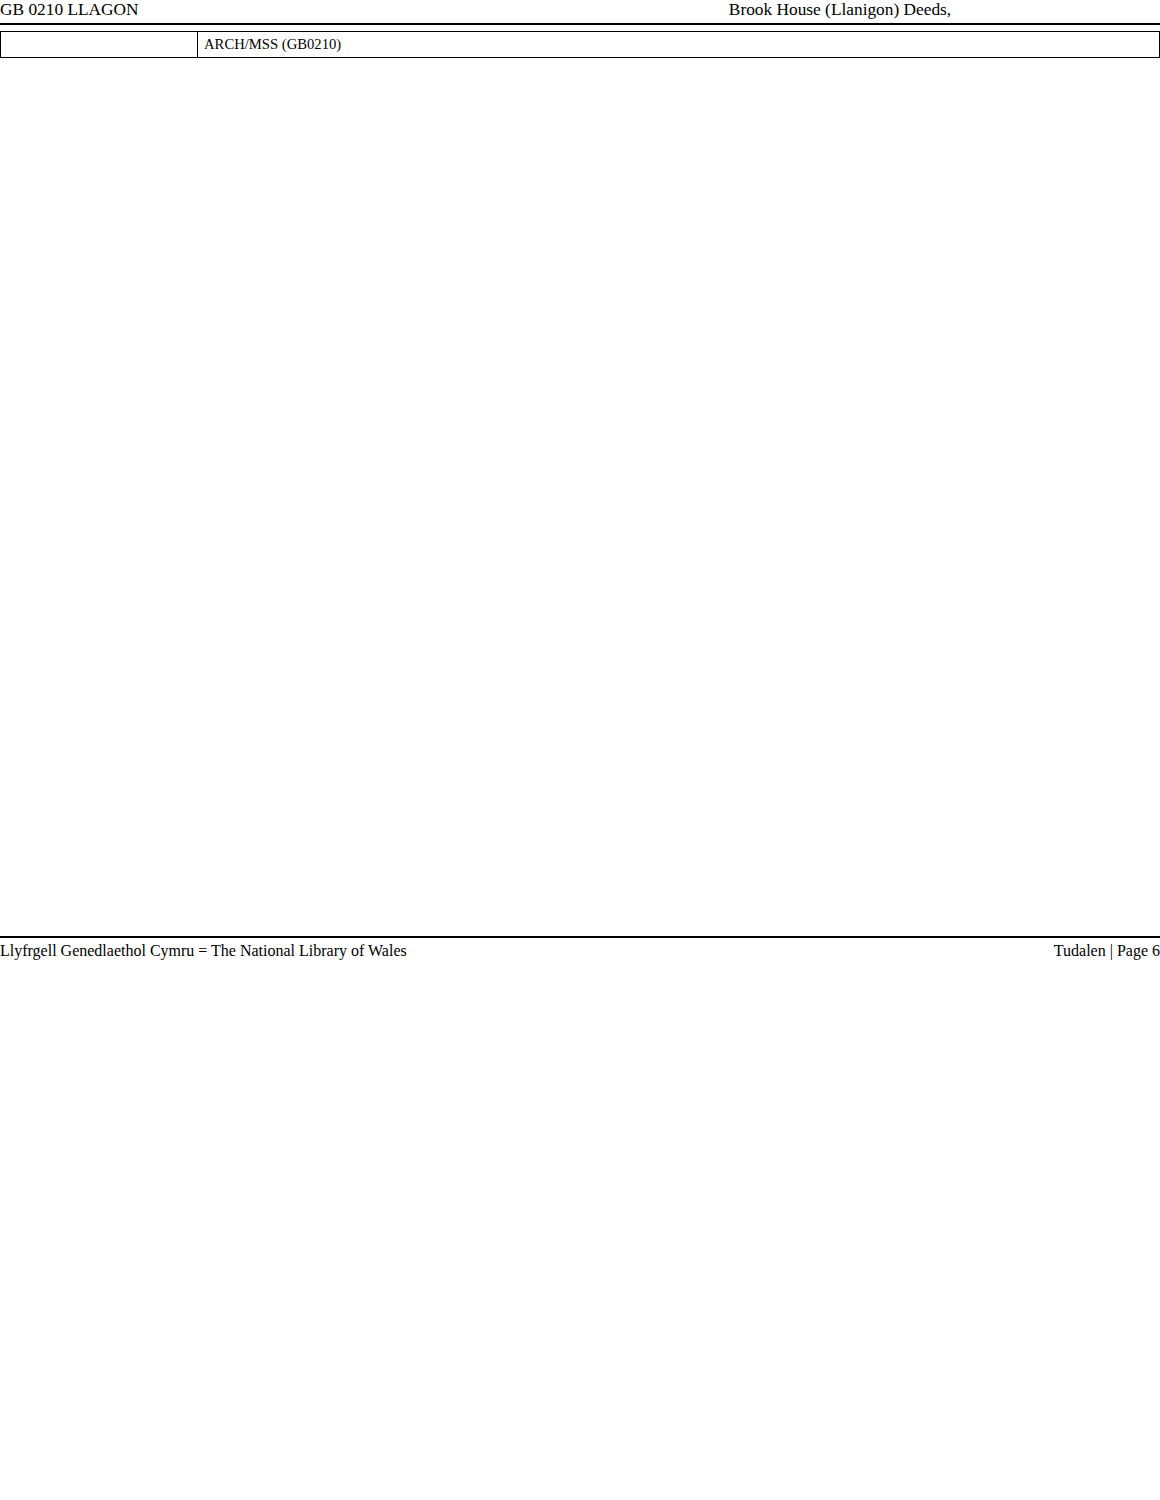GB 0210 LLAGON
Brook House (Llanigon) Deeds,
| | ARCH/MSS (GB0210) |
Llyfrgell Genedlaethol Cymru = The National Library of Wales
Tudalen | Page 6